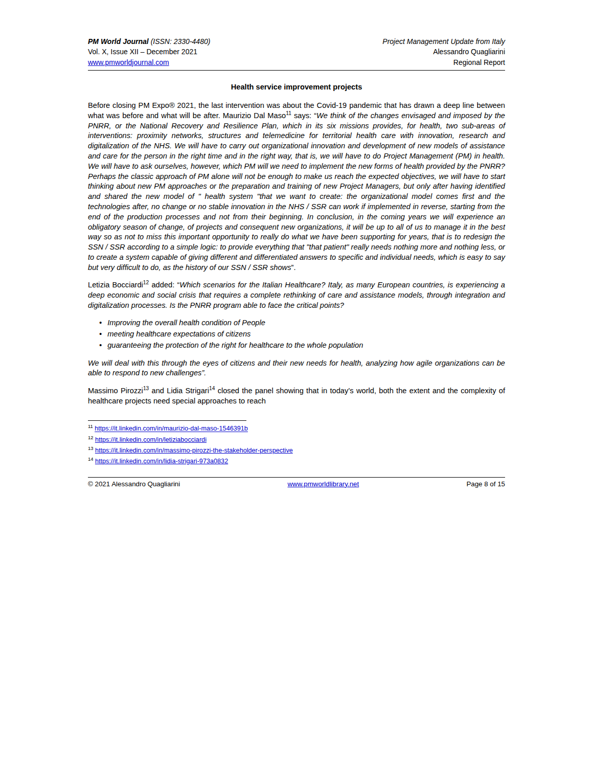PM World Journal (ISSN: 2330-4480)
Project Management Update from Italy
Vol. X, Issue XII – December 2021
Alessandro Quagliarini
www.pmworldjournal.com
Regional Report
Health service improvement projects
Before closing PM Expo® 2021, the last intervention was about the Covid-19 pandemic that has drawn a deep line between what was before and what will be after. Maurizio Dal Maso11 says: “We think of the changes envisaged and imposed by the PNRR, or the National Recovery and Resilience Plan, which in its six missions provides, for health, two sub-areas of interventions: proximity networks, structures and telemedicine for territorial health care with innovation, research and digitalization of the NHS. We will have to carry out organizational innovation and development of new models of assistance and care for the person in the right time and in the right way, that is, we will have to do Project Management (PM) in health. We will have to ask ourselves, however, which PM will we need to implement the new forms of health provided by the PNRR? Perhaps the classic approach of PM alone will not be enough to make us reach the expected objectives, we will have to start thinking about new PM approaches or the preparation and training of new Project Managers, but only after having identified and shared the new model of " health system "that we want to create: the organizational model comes first and the technologies after, no change or no stable innovation in the NHS / SSR can work if implemented in reverse, starting from the end of the production processes and not from their beginning. In conclusion, in the coming years we will experience an obligatory season of change, of projects and consequent new organizations, it will be up to all of us to manage it in the best way so as not to miss this important opportunity to really do what we have been supporting for years, that is to redesign the SSN / SSR according to a simple logic: to provide everything that "that patient" really needs nothing more and nothing less, or to create a system capable of giving different and differentiated answers to specific and individual needs, which is easy to say but very difficult to do, as the history of our SSN / SSR shows”.
Letizia Bocciardi12 added: “Which scenarios for the Italian Healthcare? Italy, as many European countries, is experiencing a deep economic and social crisis that requires a complete rethinking of care and assistance models, through integration and digitalization processes. Is the PNRR program able to face the critical points?
Improving the overall health condition of People
meeting healthcare expectations of citizens
guaranteeing the protection of the right for healthcare to the whole population
We will deal with this through the eyes of citizens and their new needs for health, analyzing how agile organizations can be able to respond to new challenges”.
Massimo Pirozzi13 and Lidia Strigari14 closed the panel showing that in today’s world, both the extent and the complexity of healthcare projects need special approaches to reach
https://it.linkedin.com/in/maurizio-dal-maso-1546391b
https://it.linkedin.com/in/letiziabocciardi
https://it.linkedin.com/in/massimo-pirozzi-the-stakeholder-perspective
https://it.linkedin.com/in/lidia-strigari-973a0832
© 2021 Alessandro Quagliarini
www.pmworldlibrary.net
Page 8 of 15